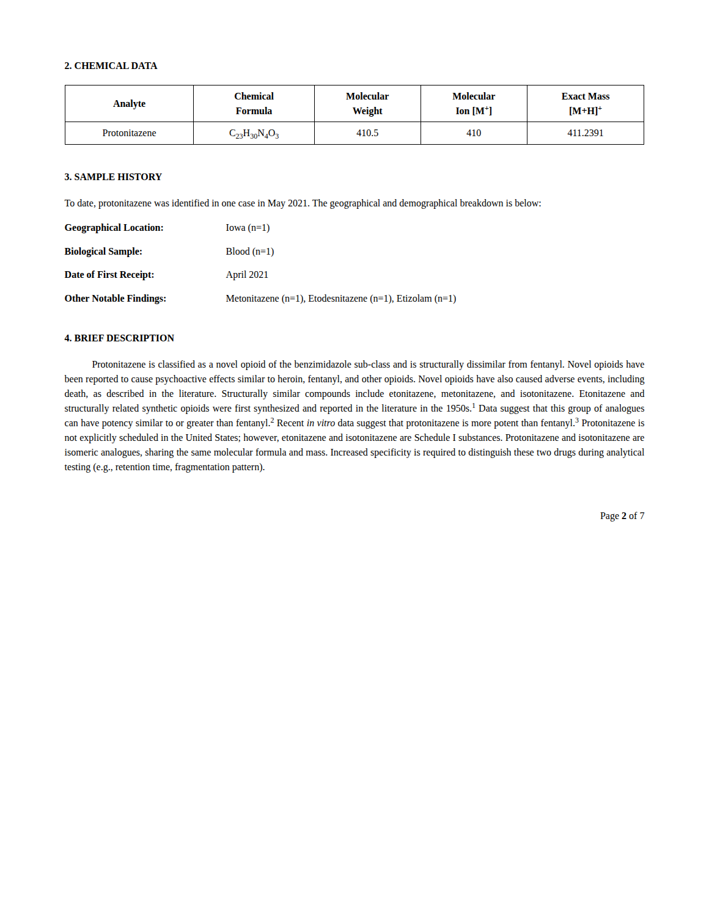2. CHEMICAL DATA
| Analyte | Chemical Formula | Molecular Weight | Molecular Ion [M + ] | Exact Mass [M+H] + |
| --- | --- | --- | --- | --- |
| Protonitazene | C 23 H 30 N 4 O 3 | 410.5 | 410 | 411.2391 |
3. SAMPLE HISTORY
To date, protonitazene was identified in one case in May 2021. The geographical and demographical breakdown is below:
Geographical Location:
Iowa (n=1)
Biological Sample:
Blood (n=1)
Date of First Receipt:
April 2021
Other Notable Findings:
Metonitazene (n=1), Etodesnitazene (n=1), Etizolam (n=1)
4. BRIEF DESCRIPTION
Protonitazene is classified as a novel opioid of the benzimidazole sub-class and is structurally dissimilar from fentanyl. Novel opioids have been reported to cause psychoactive effects similar to heroin, fentanyl, and other opioids. Novel opioids have also caused adverse events, including death, as described in the literature. Structurally similar compounds include etonitazene, metonitazene, and isotonitazene. Etonitazene and structurally related synthetic opioids were first synthesized and reported in the literature in the 1950s.1 Data suggest that this group of analogues can have potency similar to or greater than fentanyl.2 Recent in vitro data suggest that protonitazene is more potent than fentanyl.3 Protonitazene is not explicitly scheduled in the United States; however, etonitazene and isotonitazene are Schedule I substances. Protonitazene and isotonitazene are isomeric analogues, sharing the same molecular formula and mass. Increased specificity is required to distinguish these two drugs during analytical testing (e.g., retention time, fragmentation pattern).
Page 2 of 7